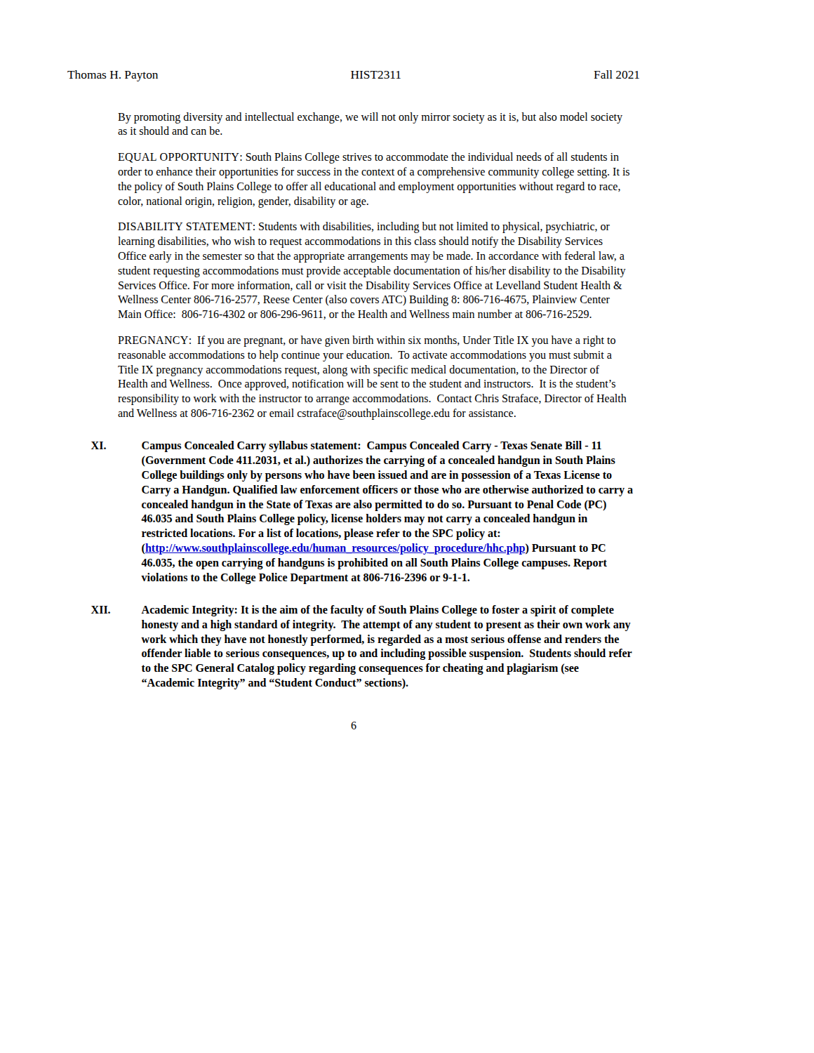Thomas H. Payton HIST2311 Fall 2021
By promoting diversity and intellectual exchange, we will not only mirror society as it is, but also model society as it should and can be.
EQUAL OPPORTUNITY: South Plains College strives to accommodate the individual needs of all students in order to enhance their opportunities for success in the context of a comprehensive community college setting. It is the policy of South Plains College to offer all educational and employment opportunities without regard to race, color, national origin, religion, gender, disability or age.
DISABILITY STATEMENT: Students with disabilities, including but not limited to physical, psychiatric, or learning disabilities, who wish to request accommodations in this class should notify the Disability Services Office early in the semester so that the appropriate arrangements may be made. In accordance with federal law, a student requesting accommodations must provide acceptable documentation of his/her disability to the Disability Services Office. For more information, call or visit the Disability Services Office at Levelland Student Health & Wellness Center 806-716-2577, Reese Center (also covers ATC) Building 8: 806-716-4675, Plainview Center Main Office: 806-716-4302 or 806-296-9611, or the Health and Wellness main number at 806-716-2529.
PREGNANCY: If you are pregnant, or have given birth within six months, Under Title IX you have a right to reasonable accommodations to help continue your education. To activate accommodations you must submit a Title IX pregnancy accommodations request, along with specific medical documentation, to the Director of Health and Wellness. Once approved, notification will be sent to the student and instructors. It is the student’s responsibility to work with the instructor to arrange accommodations. Contact Chris Straface, Director of Health and Wellness at 806-716-2362 or email cstraface@southplainscollege.edu for assistance.
XI.
Campus Concealed Carry syllabus statement: Campus Concealed Carry - Texas Senate Bill - 11 (Government Code 411.2031, et al.) authorizes the carrying of a concealed handgun in South Plains College buildings only by persons who have been issued and are in possession of a Texas License to Carry a Handgun. Qualified law enforcement officers or those who are otherwise authorized to carry a concealed handgun in the State of Texas are also permitted to do so. Pursuant to Penal Code (PC) 46.035 and South Plains College policy, license holders may not carry a concealed handgun in restricted locations. For a list of locations, please refer to the SPC policy at: (http://www.southplainscollege.edu/human_resources/policy_procedure/hhc.php) Pursuant to PC 46.035, the open carrying of handguns is prohibited on all South Plains College campuses. Report violations to the College Police Department at 806-716-2396 or 9-1-1.
XII.
Academic Integrity: It is the aim of the faculty of South Plains College to foster a spirit of complete honesty and a high standard of integrity. The attempt of any student to present as their own work any work which they have not honestly performed, is regarded as a most serious offense and renders the offender liable to serious consequences, up to and including possible suspension. Students should refer to the SPC General Catalog policy regarding consequences for cheating and plagiarism (see “Academic Integrity” and “Student Conduct” sections).
6